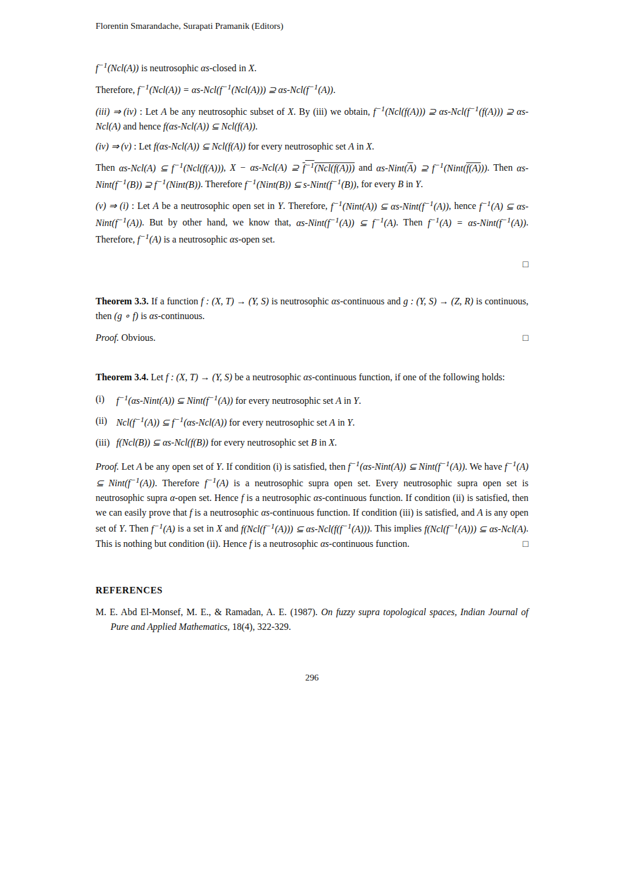Florentin Smarandache, Surapati Pramanik (Editors)
f−1(Ncl(A)) is neutrosophic αs-closed in X.
Therefore, f−1(Ncl(A)) = αs-Ncl(f−1(Ncl(A))) ⊇ αs-Ncl(f−1(A)).
(iii) ⇒ (iv) : Let A be any neutrosophic subset of X. By (iii) we obtain, f−1(Ncl(f(A))) ⊇ αs-Ncl(f−1(f(A))) ⊇ αs-Ncl(A) and hence f(αs-Ncl(A)) ⊆ Ncl(f(A)).
(iv) ⇒ (v) : Let f(αs-Ncl(A)) ⊆ Ncl(f(A)) for every neutrosophic set A in X.
Then αs-Ncl(A) ⊆ f−1(Ncl(f(A))), X − αs-Ncl(A) ⊇ f−1(Ncl(f(A))) and αs-Nint(A) ⊇ f−1(Nint(f(A))). Then αs-Nint(f−1(B)) ⊇ f−1(Nint(B)). Therefore f−1(Nint(B)) ⊆ s-Nint(f−1(B)), for every B in Y.
(v) ⇒ (i) : Let A be a neutrosophic open set in Y. Therefore, f−1(Nint(A)) ⊆ αs-Nint(f−1(A)), hence f−1(A) ⊆ αs-Nint(f−1(A)). But by other hand, we know that, αs-Nint(f−1(A)) ⊆ f−1(A). Then f−1(A) = αs-Nint(f−1(A)). Therefore, f−1(A) is a neutrosophic αs-open set.
□
Theorem 3.3. If a function f : (X, T) → (Y, S) is neutrosophic αs-continuous and g : (Y, S) → (Z, R) is continuous, then (g ∘ f) is αs-continuous.
Proof. Obvious. □
Theorem 3.4. Let f : (X, T) → (Y, S) be a neutrosophic αs-continuous function, if one of the following holds:
(i) f−1(αs-Nint(A)) ⊆ Nint(f−1(A)) for every neutrosophic set A in Y.
(ii) Ncl(f−1(A)) ⊆ f−1(αs-Ncl(A)) for every neutrosophic set A in Y.
(iii) f(Ncl(B)) ⊆ αs-Ncl(f(B)) for every neutrosophic set B in X.
Proof. Let A be any open set of Y. If condition (i) is satisfied, then f−1(αs-Nint(A)) ⊆ Nint(f−1(A)). We have f−1(A) ⊆ Nint(f−1(A)). Therefore f−1(A) is a neutrosophic supra open set. Every neutrosophic supra open set is neutrosophic supra α-open set. Hence f is a neutrosophic αs-continuous function. If condition (ii) is satisfied, then we can easily prove that f is a neutrosophic αs-continuous function. If condition (iii) is satisfied, and A is any open set of Y. Then f−1(A) is a set in X and f(Ncl(f−1(A))) ⊆ αs-Ncl(f(f−1(A))). This implies f(Ncl(f−1(A))) ⊆ αs-Ncl(A). This is nothing but condition (ii). Hence f is a neutrosophic αs-continuous function. □
REFERENCES
M. E. Abd El-Monsef, M. E., & Ramadan, A. E. (1987). On fuzzy supra topological spaces, Indian Journal of Pure and Applied Mathematics, 18(4), 322-329.
296